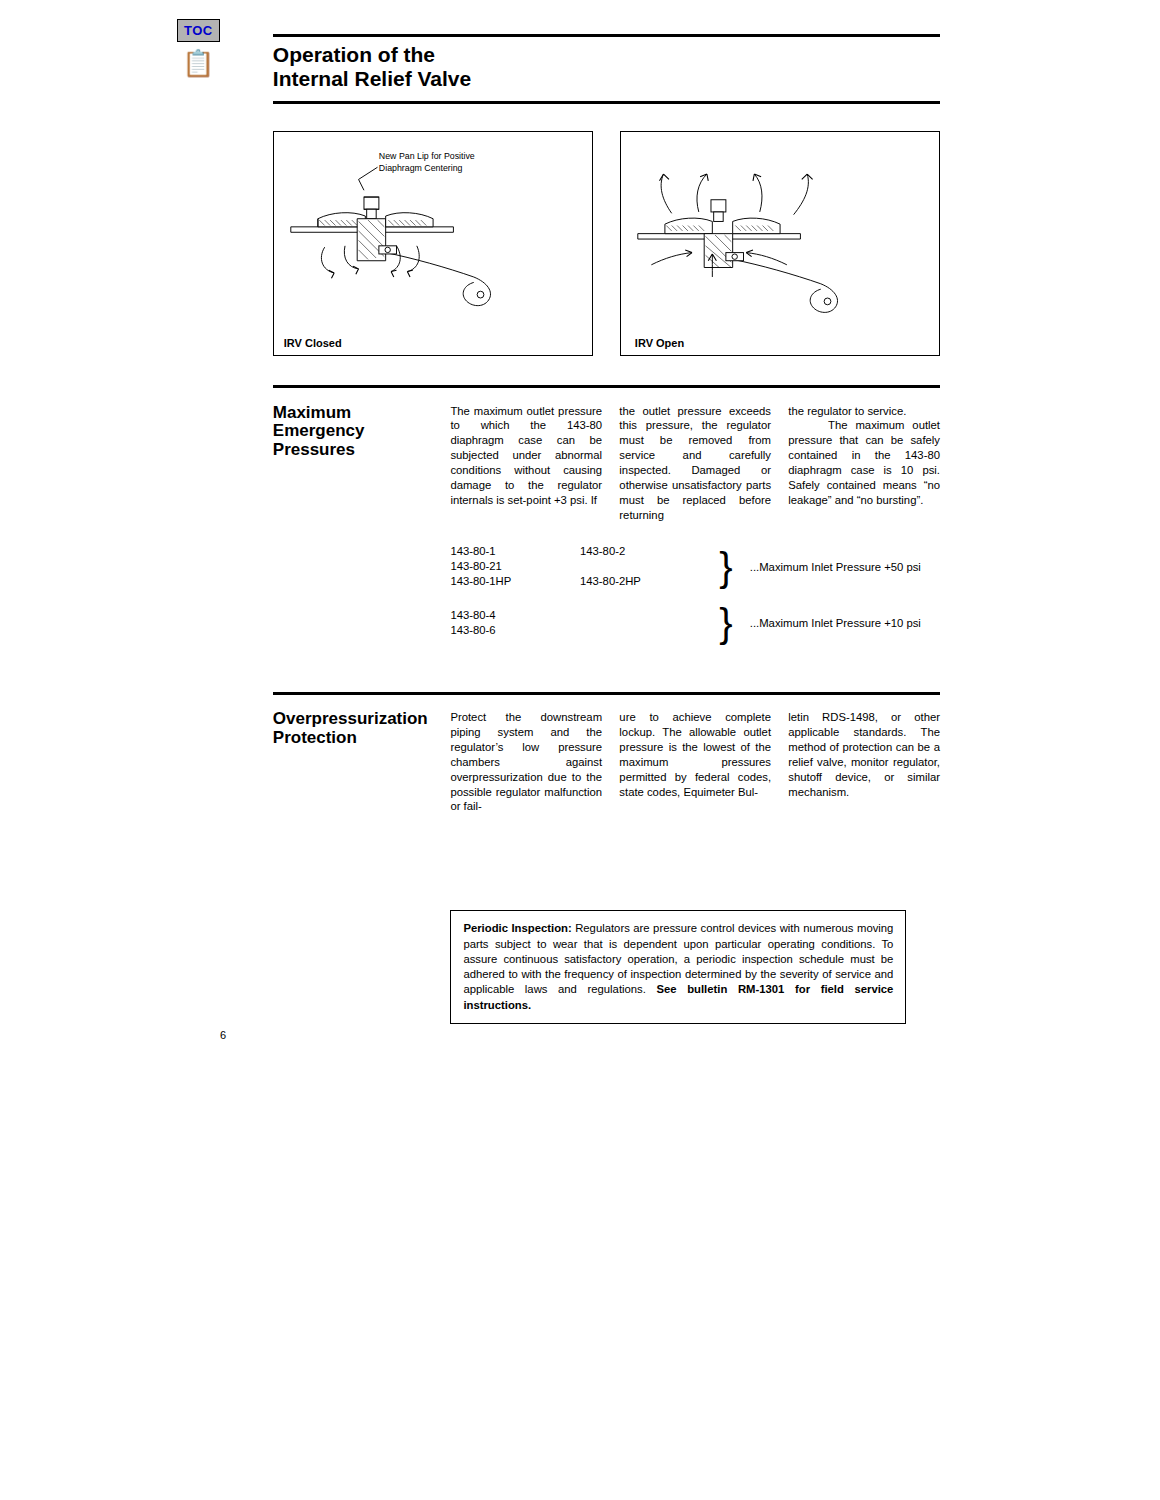TOC
📋
Operation of the
Internal Relief Valve
New Pan Lip for Positive Diaphragm Centering
IRV Closed
IRV Open
Maximum Emergency
Pressures
The maximum outlet pressure to which the 143-80 diaphragm case can be subjected under abnormal conditions without causing damage to the regulator internals is set-point +3 psi. If
the outlet pressure exceeds this pressure, the regulator must be removed from service and carefully inspected. Damaged or otherwise unsatisfactory parts must be replaced before returning
the regulator to service.
The maximum outlet pressure that can be safely contained in the 143-80 diaphragm case is 10 psi. Safely contained means “no leakage” and “no bursting”.
143-80-1
143-80-21
143-80-1HP
143-80-2
143-80-2HP
}
...Maximum Inlet Pressure +50 psi
143-80-4
143-80-6
}
...Maximum Inlet Pressure +10 psi
Overpressurization
Protection
Protect the downstream piping system and the regulator’s low pressure chambers against overpressurization due to the possible regulator malfunction or fail-
ure to achieve complete lockup. The allowable outlet pressure is the lowest of the maximum pressures permitted by federal codes, state codes, Equimeter Bul-
letin RDS-1498, or other applicable standards. The method of protection can be a relief valve, monitor regulator, shutoff device, or similar mechanism.
Periodic Inspection: Regulators are pressure control devices with numerous moving parts subject to wear that is dependent upon particular operating conditions. To assure continuous satisfactory operation, a periodic inspection schedule must be adhered to with the frequency of inspection determined by the severity of service and applicable laws and regulations. See bulletin RM-1301 for field service instructions.
6